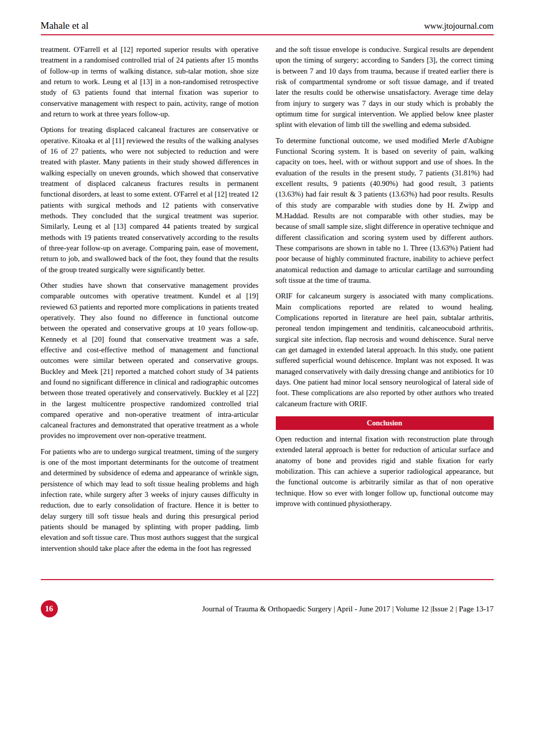Mahale et al
www.jtojournal.com
treatment. O'Farrell et al [12] reported superior results with operative treatment in a randomised controlled trial of 24 patients after 15 months of follow-up in terms of walking distance, sub-talar motion, shoe size and return to work. Leung et al [13] in a non-randomised retrospective study of 63 patients found that internal fixation was superior to conservative management with respect to pain, activity, range of motion and return to work at three years follow-up.
Options for treating displaced calcaneal fractures are conservative or operative. Kitoaka et al [11] reviewed the results of the walking analyses of 16 of 27 patients, who were not subjected to reduction and were treated with plaster. Many patients in their study showed differences in walking especially on uneven grounds, which showed that conservative treatment of displaced calcaneus fractures results in permanent functional disorders, at least to some extent. O'Farrel et al [12] treated 12 patients with surgical methods and 12 patients with conservative methods. They concluded that the surgical treatment was superior. Similarly, Leung et al [13] compared 44 patients treated by surgical methods with 19 patients treated conservatively according to the results of three-year follow-up on average. Comparing pain, ease of movement, return to job, and swallowed back of the foot, they found that the results of the group treated surgically were significantly better.
Other studies have shown that conservative management provides comparable outcomes with operative treatment. Kundel et al [19] reviewed 63 patients and reported more complications in patients treated operatively. They also found no difference in functional outcome between the operated and conservative groups at 10 years follow-up. Kennedy et al [20] found that conservative treatment was a safe, effective and cost-effective method of management and functional outcomes were similar between operated and conservative groups. Buckley and Meek [21] reported a matched cohort study of 34 patients and found no significant difference in clinical and radiographic outcomes between those treated operatively and conservatively. Buckley et al [22] in the largest multicentre prospective randomized controlled trial compared operative and non-operative treatment of intra-articular calcaneal fractures and demonstrated that operative treatment as a whole provides no improvement over non-operative treatment.
For patients who are to undergo surgical treatment, timing of the surgery is one of the most important determinants for the outcome of treatment and determined by subsidence of edema and appearance of wrinkle sign, persistence of which may lead to soft tissue healing problems and high infection rate, while surgery after 3 weeks of injury causes difficulty in reduction, due to early consolidation of fracture. Hence it is better to delay surgery till soft tissue heals and during this presurgical period patients should be managed by splinting with proper padding, limb elevation and soft tissue care. Thus most authors suggest that the surgical intervention should take place after the edema in the foot has regressed
and the soft tissue envelope is conducive. Surgical results are dependent upon the timing of surgery; according to Sanders [3], the correct timing is between 7 and 10 days from trauma, because if treated earlier there is risk of compartmental syndrome or soft tissue damage, and if treated later the results could be otherwise unsatisfactory. Average time delay from injury to surgery was 7 days in our study which is probably the optimum time for surgical intervention. We applied below knee plaster splint with elevation of limb till the swelling and edema subsided.
To determine functional outcome, we used modified Merle d'Aubigne Functional Scoring system. It is based on severity of pain, walking capacity on toes, heel, with or without support and use of shoes. In the evaluation of the results in the present study, 7 patients (31.81%) had excellent results, 9 patients (40.90%) had good result, 3 patients (13.63%) had fair result & 3 patients (13.63%) had poor results. Results of this study are comparable with studies done by H. Zwipp and M.Haddad. Results are not comparable with other studies, may be because of small sample size, slight difference in operative technique and different classification and scoring system used by different authors. These comparisons are shown in table no 1. Three (13.63%) Patient had poor because of highly comminuted fracture, inability to achieve perfect anatomical reduction and damage to articular cartilage and surrounding soft tissue at the time of trauma.
ORIF for calcaneum surgery is associated with many complications. Main complications reported are related to wound healing. Complications reported in literature are heel pain, subtalar arthritis, peroneal tendon impingement and tendinitis, calcaneocuboid arthritis, surgical site infection, flap necrosis and wound dehiscence. Sural nerve can get damaged in extended lateral approach. In this study, one patient suffered superficial wound dehiscence. Implant was not exposed. It was managed conservatively with daily dressing change and antibiotics for 10 days. One patient had minor local sensory neurological of lateral side of foot. These complications are also reported by other authors who treated calcaneum fracture with ORIF.
Conclusion
Open reduction and internal fixation with reconstruction plate through extended lateral approach is better for reduction of articular surface and anatomy of bone and provides rigid and stable fixation for early mobilization. This can achieve a superior radiological appearance, but the functional outcome is arbitrarily similar as that of non operative technique. How so ever with longer follow up, functional outcome may improve with continued physiotherapy.
16
Journal of Trauma & Orthopaedic Surgery | April - June 2017 | Volume 12 |Issue 2 | Page 13-17